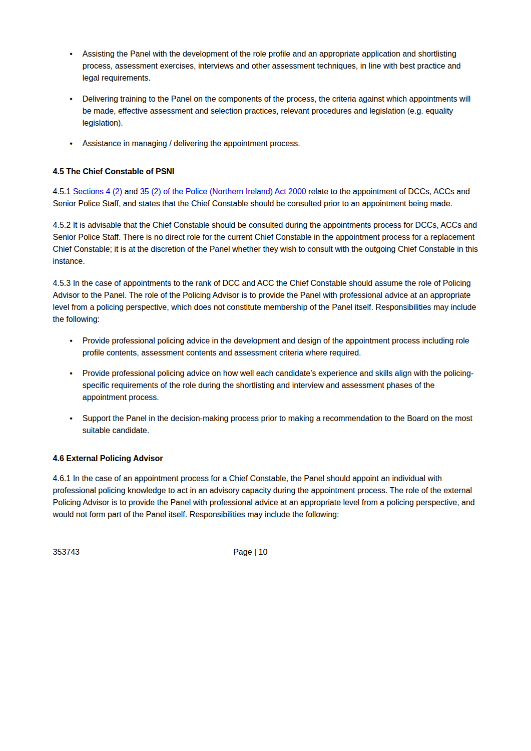Assisting the Panel with the development of the role profile and an appropriate application and shortlisting process, assessment exercises, interviews and other assessment techniques, in line with best practice and legal requirements.
Delivering training to the Panel on the components of the process, the criteria against which appointments will be made, effective assessment and selection practices, relevant procedures and legislation (e.g. equality legislation).
Assistance in managing / delivering the appointment process.
4.5 The Chief Constable of PSNI
4.5.1 Sections 4 (2) and 35 (2) of the Police (Northern Ireland) Act 2000 relate to the appointment of DCCs, ACCs and Senior Police Staff, and states that the Chief Constable should be consulted prior to an appointment being made.
4.5.2 It is advisable that the Chief Constable should be consulted during the appointments process for DCCs, ACCs and Senior Police Staff. There is no direct role for the current Chief Constable in the appointment process for a replacement Chief Constable; it is at the discretion of the Panel whether they wish to consult with the outgoing Chief Constable in this instance.
4.5.3 In the case of appointments to the rank of DCC and ACC the Chief Constable should assume the role of Policing Advisor to the Panel. The role of the Policing Advisor is to provide the Panel with professional advice at an appropriate level from a policing perspective, which does not constitute membership of the Panel itself. Responsibilities may include the following:
Provide professional policing advice in the development and design of the appointment process including role profile contents, assessment contents and assessment criteria where required.
Provide professional policing advice on how well each candidate’s experience and skills align with the policing-specific requirements of the role during the shortlisting and interview and assessment phases of the appointment process.
Support the Panel in the decision-making process prior to making a recommendation to the Board on the most suitable candidate.
4.6 External Policing Advisor
4.6.1 In the case of an appointment process for a Chief Constable, the Panel should appoint an individual with professional policing knowledge to act in an advisory capacity during the appointment process. The role of the external Policing Advisor is to provide the Panel with professional advice at an appropriate level from a policing perspective, and would not form part of the Panel itself. Responsibilities may include the following:
353743 Page | 10